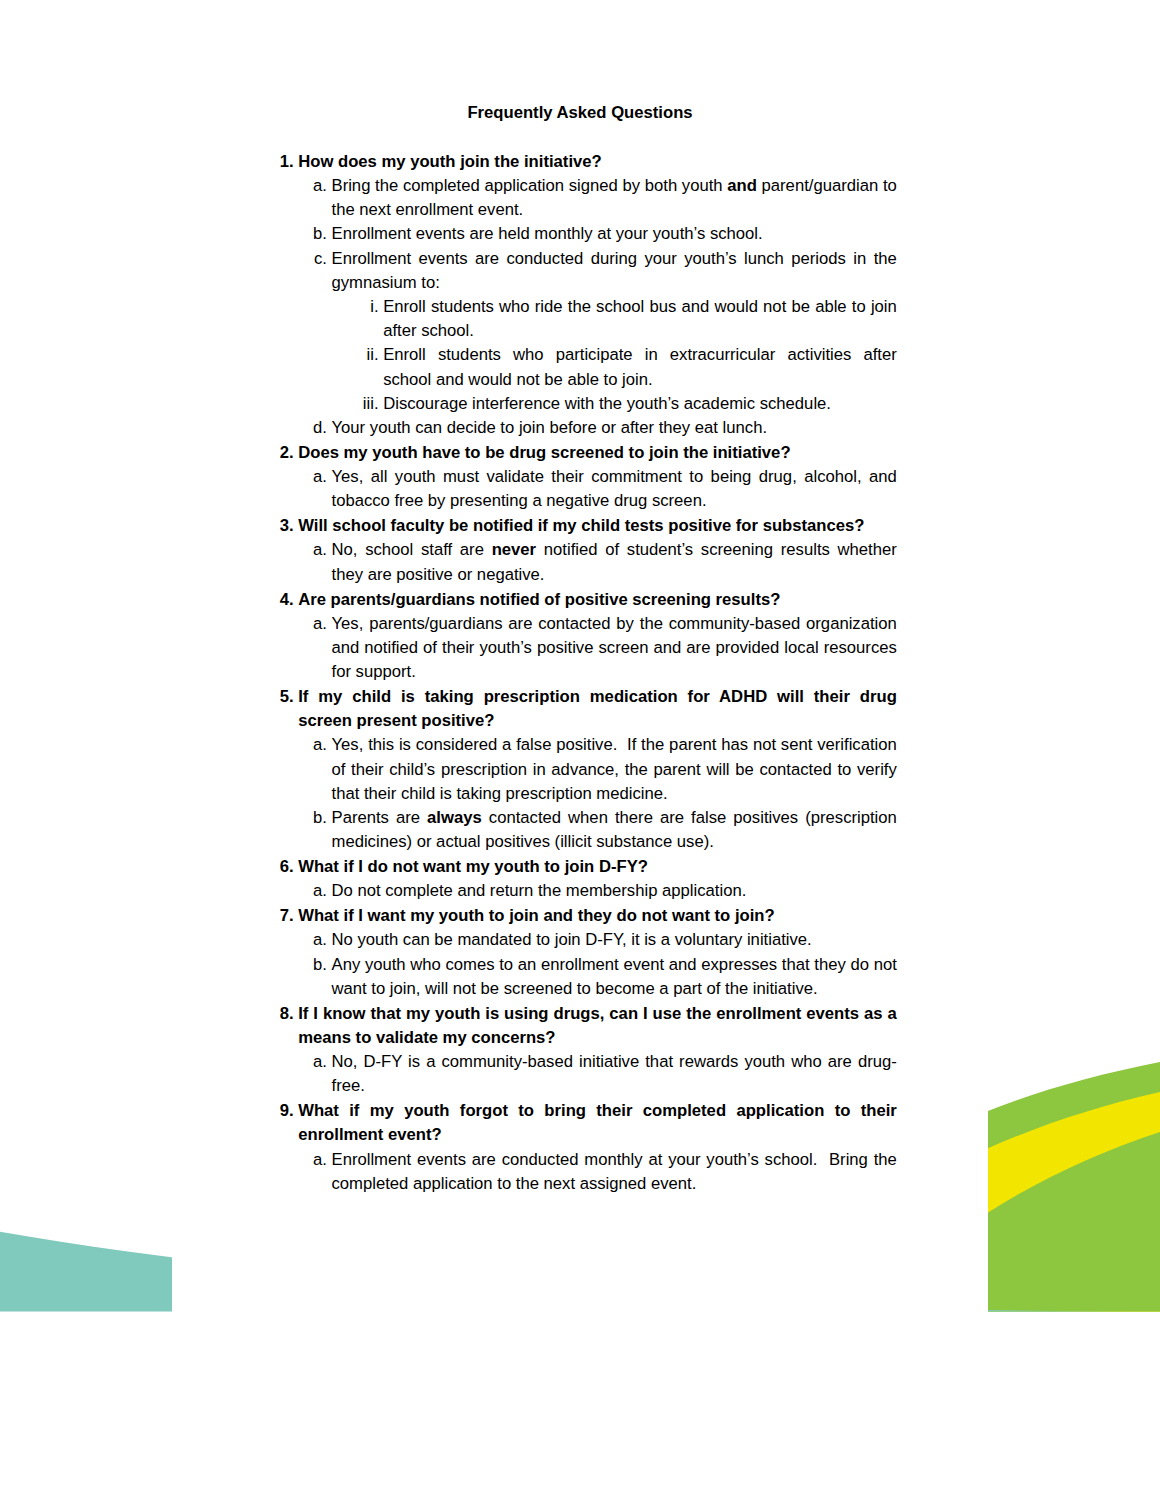Frequently Asked Questions
How does my youth join the initiative?
Bring the completed application signed by both youth and parent/guardian to the next enrollment event.
Enrollment events are held monthly at your youth’s school.
Enrollment events are conducted during your youth’s lunch periods in the gymnasium to:
Enroll students who ride the school bus and would not be able to join after school.
Enroll students who participate in extracurricular activities after school and would not be able to join.
Discourage interference with the youth’s academic schedule.
Your youth can decide to join before or after they eat lunch.
Does my youth have to be drug screened to join the initiative?
Yes, all youth must validate their commitment to being drug, alcohol, and tobacco free by presenting a negative drug screen.
Will school faculty be notified if my child tests positive for substances?
No, school staff are never notified of student’s screening results whether they are positive or negative.
Are parents/guardians notified of positive screening results?
Yes, parents/guardians are contacted by the community-based organization and notified of their youth’s positive screen and are provided local resources for support.
If my child is taking prescription medication for ADHD will their drug screen present positive?
Yes, this is considered a false positive. If the parent has not sent verification of their child’s prescription in advance, the parent will be contacted to verify that their child is taking prescription medicine.
Parents are always contacted when there are false positives (prescription medicines) or actual positives (illicit substance use).
What if I do not want my youth to join D-FY?
Do not complete and return the membership application.
What if I want my youth to join and they do not want to join?
No youth can be mandated to join D-FY, it is a voluntary initiative.
Any youth who comes to an enrollment event and expresses that they do not want to join, will not be screened to become a part of the initiative.
If I know that my youth is using drugs, can I use the enrollment events as a means to validate my concerns?
No, D-FY is a community-based initiative that rewards youth who are drug-free.
What if my youth forgot to bring their completed application to their enrollment event?
Enrollment events are conducted monthly at your youth’s school. Bring the completed application to the next assigned event.